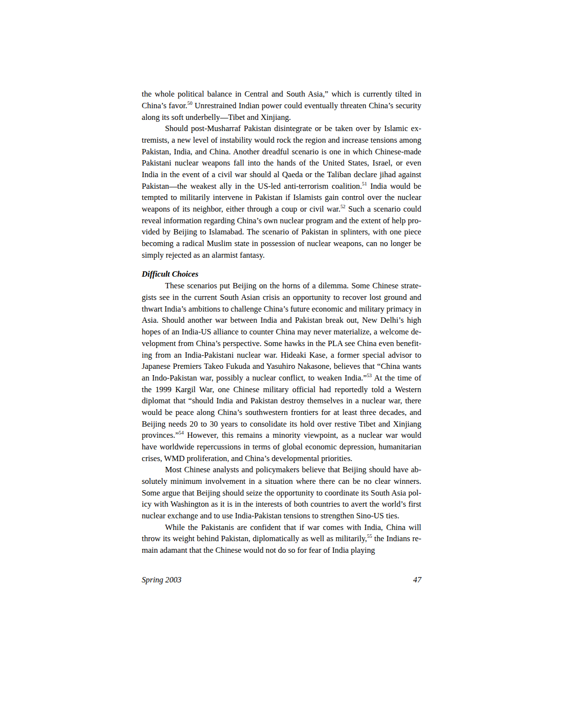the whole political balance in Central and South Asia,” which is currently tilted in China’s favor.50 Unrestrained Indian power could eventually threaten China’s security along its soft underbelly—Tibet and Xinjiang.
Should post-Musharraf Pakistan disintegrate or be taken over by Islamic extremists, a new level of instability would rock the region and increase tensions among Pakistan, India, and China. Another dreadful scenario is one in which Chinese-made Pakistani nuclear weapons fall into the hands of the United States, Israel, or even India in the event of a civil war should al Qaeda or the Taliban declare jihad against Pakistan—the weakest ally in the US-led anti-terrorism coalition.51 India would be tempted to militarily intervene in Pakistan if Islamists gain control over the nuclear weapons of its neighbor, either through a coup or civil war.52 Such a scenario could reveal information regarding China’s own nuclear program and the extent of help provided by Beijing to Islamabad. The scenario of Pakistan in splinters, with one piece becoming a radical Muslim state in possession of nuclear weapons, can no longer be simply rejected as an alarmist fantasy.
Difficult Choices
These scenarios put Beijing on the horns of a dilemma. Some Chinese strategists see in the current South Asian crisis an opportunity to recover lost ground and thwart India’s ambitions to challenge China’s future economic and military primacy in Asia. Should another war between India and Pakistan break out, New Delhi’s high hopes of an India-US alliance to counter China may never materialize, a welcome development from China’s perspective. Some hawks in the PLA see China even benefiting from an India-Pakistani nuclear war. Hideaki Kase, a former special advisor to Japanese Premiers Takeo Fukuda and Yasuhiro Nakasone, believes that “China wants an Indo-Pakistan war, possibly a nuclear conflict, to weaken India.”53 At the time of the 1999 Kargil War, one Chinese military official had reportedly told a Western diplomat that “should India and Pakistan destroy themselves in a nuclear war, there would be peace along China’s southwestern frontiers for at least three decades, and Beijing needs 20 to 30 years to consolidate its hold over restive Tibet and Xinjiang provinces.”54 However, this remains a minority viewpoint, as a nuclear war would have worldwide repercussions in terms of global economic depression, humanitarian crises, WMD proliferation, and China’s developmental priorities.
Most Chinese analysts and policymakers believe that Beijing should have absolutely minimum involvement in a situation where there can be no clear winners. Some argue that Beijing should seize the opportunity to coordinate its South Asia policy with Washington as it is in the interests of both countries to avert the world’s first nuclear exchange and to use India-Pakistan tensions to strengthen Sino-US ties.
While the Pakistanis are confident that if war comes with India, China will throw its weight behind Pakistan, diplomatically as well as militarily,55 the Indians remain adamant that the Chinese would not do so for fear of India playing
Spring 2003 47